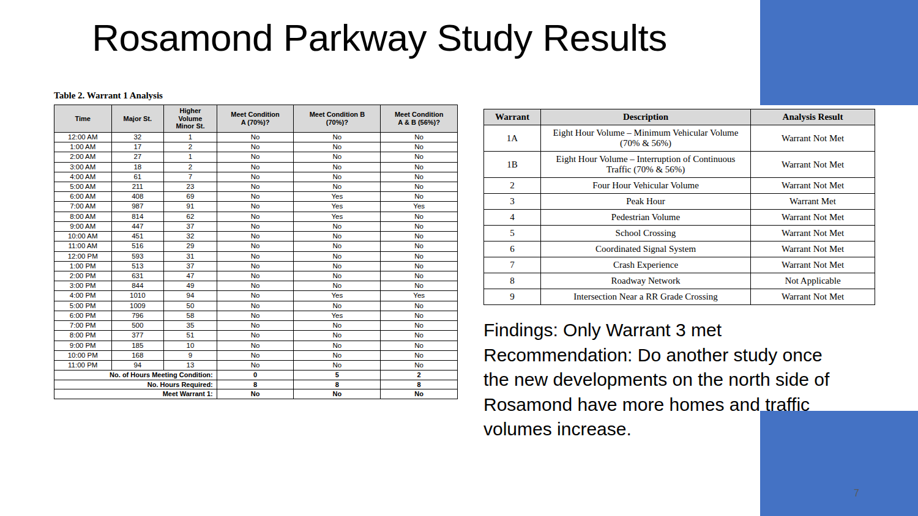Rosamond Parkway Study Results
Table 2. Warrant 1 Analysis
| Time | Major St. | Higher Volume Minor St. | Meet Condition A (70%)? | Meet Condition B (70%)? | Meet Condition A & B (56%)? |
| --- | --- | --- | --- | --- | --- |
| 12:00 AM | 32 | 1 | No | No | No |
| 1:00 AM | 17 | 2 | No | No | No |
| 2:00 AM | 27 | 1 | No | No | No |
| 3:00 AM | 18 | 2 | No | No | No |
| 4:00 AM | 61 | 7 | No | No | No |
| 5:00 AM | 211 | 23 | No | No | No |
| 6:00 AM | 408 | 69 | No | Yes | No |
| 7:00 AM | 987 | 91 | No | Yes | Yes |
| 8:00 AM | 814 | 62 | No | Yes | No |
| 9:00 AM | 447 | 37 | No | No | No |
| 10:00 AM | 451 | 32 | No | No | No |
| 11:00 AM | 516 | 29 | No | No | No |
| 12:00 PM | 593 | 31 | No | No | No |
| 1:00 PM | 513 | 37 | No | No | No |
| 2:00 PM | 631 | 47 | No | No | No |
| 3:00 PM | 844 | 49 | No | No | No |
| 4:00 PM | 1010 | 94 | No | Yes | Yes |
| 5:00 PM | 1009 | 50 | No | No | No |
| 6:00 PM | 796 | 58 | No | Yes | No |
| 7:00 PM | 500 | 35 | No | No | No |
| 8:00 PM | 377 | 51 | No | No | No |
| 9:00 PM | 185 | 10 | No | No | No |
| 10:00 PM | 168 | 9 | No | No | No |
| 11:00 PM | 94 | 13 | No | No | No |
| No. of Hours Meeting Condition: | 0 | 5 | 2 |
| No. Hours Required: | 8 | 8 | 8 |
| Meet Warrant 1: | No | No | No |
| Warrant | Description | Analysis Result |
| --- | --- | --- |
| 1A | Eight Hour Volume – Minimum Vehicular Volume (70% & 56%) | Warrant Not Met |
| 1B | Eight Hour Volume – Interruption of Continuous Traffic (70% & 56%) | Warrant Not Met |
| 2 | Four Hour Vehicular Volume | Warrant Not Met |
| 3 | Peak Hour | Warrant Met |
| 4 | Pedestrian Volume | Warrant Not Met |
| 5 | School Crossing | Warrant Not Met |
| 6 | Coordinated Signal System | Warrant Not Met |
| 7 | Crash Experience | Warrant Not Met |
| 8 | Roadway Network | Not Applicable |
| 9 | Intersection Near a RR Grade Crossing | Warrant Not Met |
Findings: Only Warrant 3 met
Recommendation: Do another study once the new developments on the north side of Rosamond have more homes and traffic volumes increase.
7